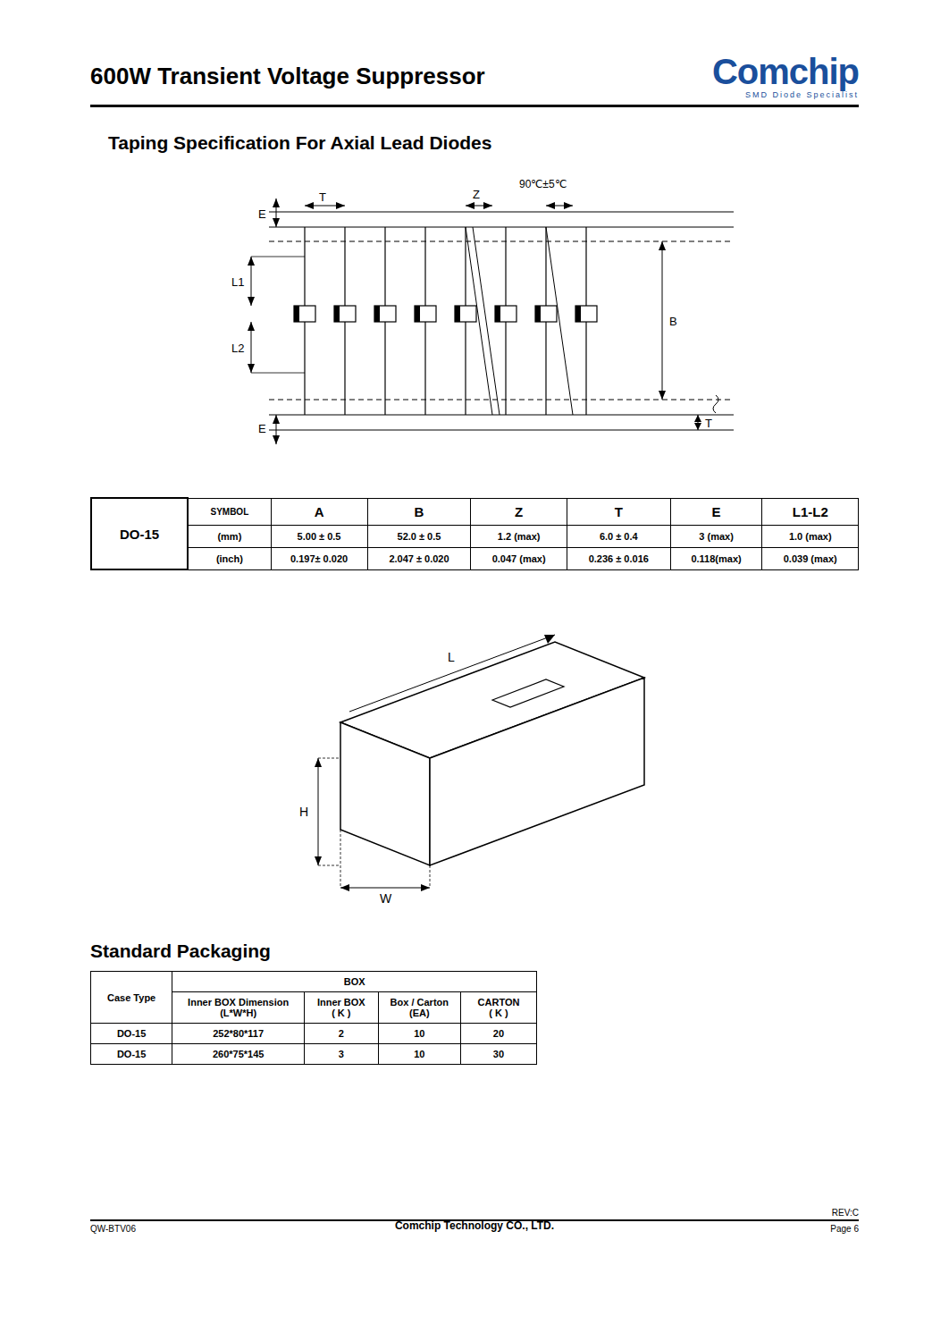600W Transient Voltage Suppressor
Comchip
SMD Diode Specialist
Taping Specification For Axial Lead Diodes
E E T T Z 90℃±5℃ L1 L2 B
| DO-15 | SYMBOL | A | B | Z | T | E | L1-L2 |
| (mm) | 5.00 ± 0.5 | 52.0 ± 0.5 | 1.2 (max) | 6.0 ± 0.4 | 3 (max) | 1.0 (max) |
| (inch) | 0.197± 0.020 | 2.047 ± 0.020 | 0.047 (max) | 0.236 ± 0.016 | 0.118(max) | 0.039 (max) |
L H W
Standard Packaging
| Case Type | BOX |
| --- | --- |
| Inner BOX Dimension (L*W*H) | Inner BOX ( K ) | Box / Carton (EA) | CARTON ( K ) |
| DO-15 | 252*80*117 | 2 | 10 | 20 |
| DO-15 | 260*75*145 | 3 | 10 | 30 |
REV:C
QW-BTV06 Page 6
Comchip Technology CO., LTD.